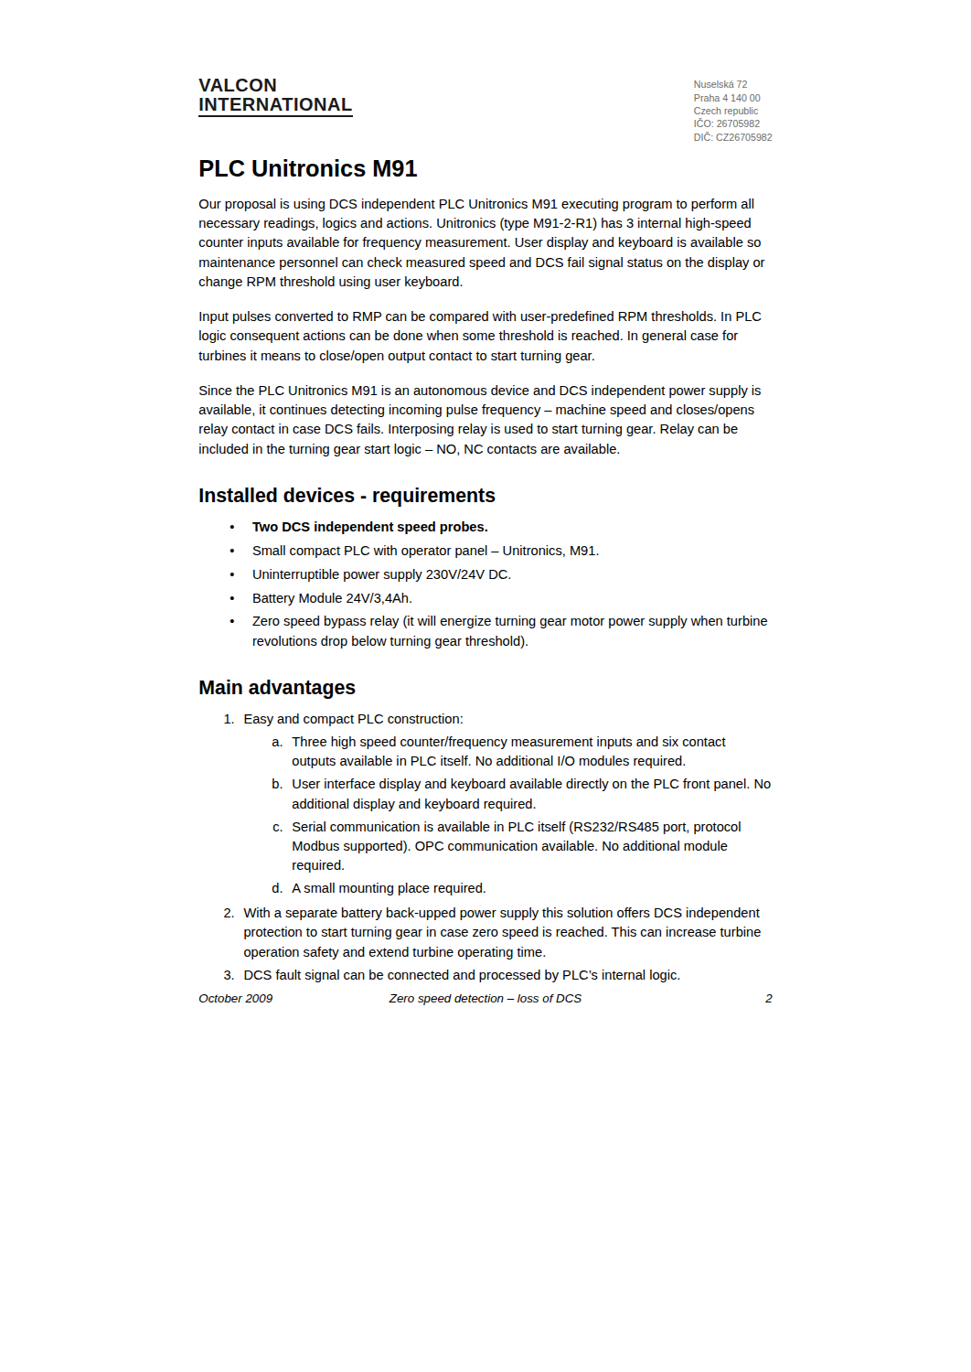VALCON INTERNATIONAL
Nuselská 72
Praha 4 140 00
Czech republic
IČO: 26705982
DIČ: CZ26705982
PLC Unitronics M91
Our proposal is using DCS independent PLC Unitronics M91 executing program to perform all necessary readings, logics and actions. Unitronics (type M91-2-R1) has 3 internal high-speed counter inputs available for frequency measurement. User display and keyboard is available so maintenance personnel can check measured speed and DCS fail signal status on the display or change RPM threshold using user keyboard.
Input pulses converted to RMP can be compared with user-predefined RPM thresholds. In PLC logic consequent actions can be done when some threshold is reached. In general case for turbines it means to close/open output contact to start turning gear.
Since the PLC Unitronics M91 is an autonomous device and DCS independent power supply is available, it continues detecting incoming pulse frequency – machine speed and closes/opens relay contact in case DCS fails. Interposing relay is used to start turning gear. Relay can be included in the turning gear start logic – NO, NC contacts are available.
Installed devices - requirements
Two DCS independent speed probes.
Small compact PLC with operator panel – Unitronics, M91.
Uninterruptible power supply 230V/24V DC.
Battery Module 24V/3,4Ah.
Zero speed bypass relay (it will energize turning gear motor power supply when turbine revolutions drop below turning gear threshold).
Main advantages
Easy and compact PLC construction:
Three high speed counter/frequency measurement inputs and six contact outputs available in PLC itself. No additional I/O modules required.
User interface display and keyboard available directly on the PLC front panel. No additional display and keyboard required.
Serial communication is available in PLC itself (RS232/RS485 port, protocol Modbus supported). OPC communication available. No additional module required.
A small mounting place required.
With a separate battery back-upped power supply this solution offers DCS independent protection to start turning gear in case zero speed is reached. This can increase turbine operation safety and extend turbine operating time.
DCS fault signal can be connected and processed by PLC’s internal logic.
October 2009
Zero speed detection – loss of DCS
2